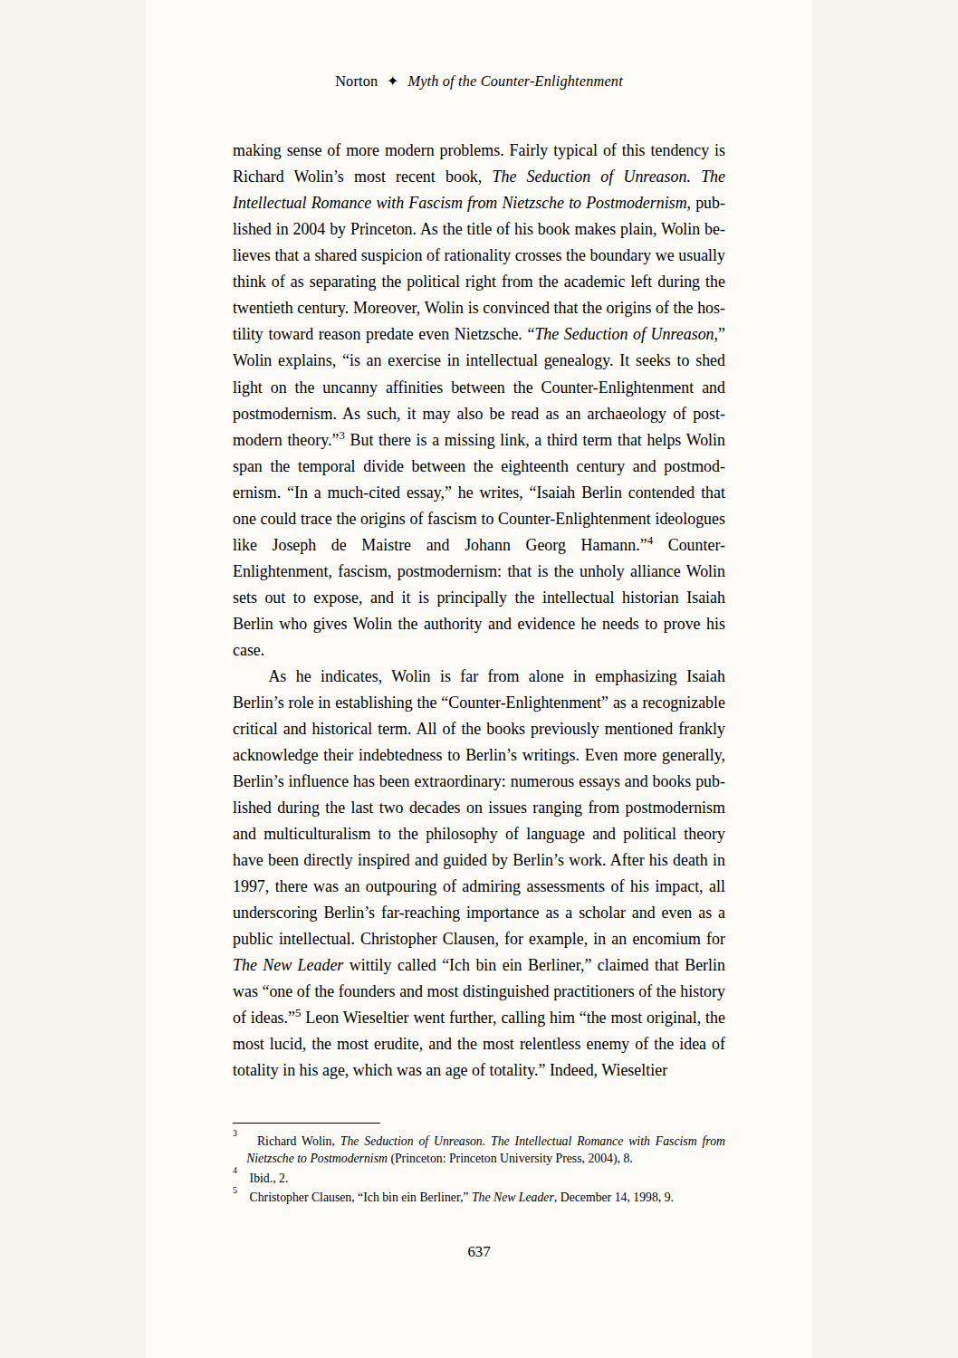Norton ✦ Myth of the Counter-Enlightenment
making sense of more modern problems. Fairly typical of this tendency is Richard Wolin’s most recent book, The Seduction of Unreason. The Intellectual Romance with Fascism from Nietzsche to Postmodernism, published in 2004 by Princeton. As the title of his book makes plain, Wolin believes that a shared suspicion of rationality crosses the boundary we usually think of as separating the political right from the academic left during the twentieth century. Moreover, Wolin is convinced that the origins of the hostility toward reason predate even Nietzsche. “The Seduction of Unreason,” Wolin explains, “is an exercise in intellectual genealogy. It seeks to shed light on the uncanny affinities between the Counter-Enlightenment and postmodernism. As such, it may also be read as an archaeology of postmodern theory.”3 But there is a missing link, a third term that helps Wolin span the temporal divide between the eighteenth century and postmodernism. “In a much-cited essay,” he writes, “Isaiah Berlin contended that one could trace the origins of fascism to Counter-Enlightenment ideologues like Joseph de Maistre and Johann Georg Hamann.”4 Counter-Enlightenment, fascism, postmodernism: that is the unholy alliance Wolin sets out to expose, and it is principally the intellectual historian Isaiah Berlin who gives Wolin the authority and evidence he needs to prove his case.
As he indicates, Wolin is far from alone in emphasizing Isaiah Berlin’s role in establishing the “Counter-Enlightenment” as a recognizable critical and historical term. All of the books previously mentioned frankly acknowledge their indebtedness to Berlin’s writings. Even more generally, Berlin’s influence has been extraordinary: numerous essays and books published during the last two decades on issues ranging from postmodernism and multiculturalism to the philosophy of language and political theory have been directly inspired and guided by Berlin’s work. After his death in 1997, there was an outpouring of admiring assessments of his impact, all underscoring Berlin’s far-reaching importance as a scholar and even as a public intellectual. Christopher Clausen, for example, in an encomium for The New Leader wittily called “Ich bin ein Berliner,” claimed that Berlin was “one of the founders and most distinguished practitioners of the history of ideas.”5 Leon Wieseltier went further, calling him “the most original, the most lucid, the most erudite, and the most relentless enemy of the idea of totality in his age, which was an age of totality.” Indeed, Wieseltier
3 Richard Wolin, The Seduction of Unreason. The Intellectual Romance with Fascism from Nietzsche to Postmodernism (Princeton: Princeton University Press, 2004), 8.
4 Ibid., 2.
5 Christopher Clausen, “Ich bin ein Berliner,” The New Leader, December 14, 1998, 9.
637